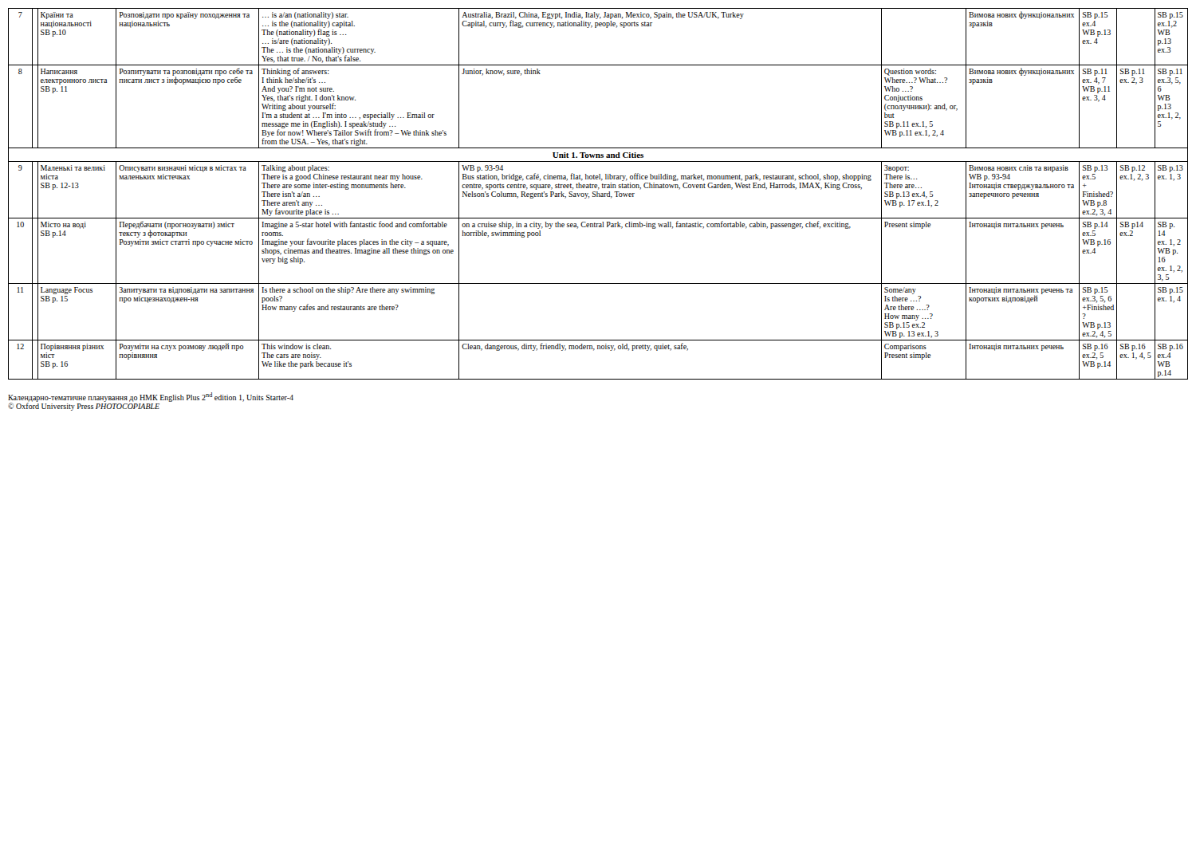| 7 | | Країни та національності SB p.10 | Розповідати про країну походження та національність | … is a/an (nationality) star. … is the (nationality) capital. The (nationality) flag is … … is/are (nationality). The … is the (nationality) currency. Yes, that true. / No, that's false. | Australia, Brazil, China, Egypt, India, Italy, Japan, Mexico, Spain, the USA/UK, Turkey Capital, curry, flag, currency, nationality, people, sports star | | Вимова нових функціональних зразків | SB p.15 ex.4 WB p.13 ex. 4 | | SB p.15 ex.1,2 WB p.13 ex.3 |
| 8 | | Написання електронного листа SB p. 11 | Розпитувати та розповідати про себе та писати лист з інформацією про себе | Thinking of answers: I think he/she/it's … And you? I'm not sure. Yes, that's right. I don't know. Writing about yourself: I'm a student at … I'm into … , especially … Email or message me in (English). I speak/study … Bye for now! Where's Tailor Swift from? – We think she's from the USA. – Yes, that's right. | Junior, know, sure, think | Question words: Where…? What…? Who …? Conjuctions (сполучники): and, or, but SB p.11 ex.1, 5 WB p.11 ex.1, 2, 4 | Вимова нових функціональних зразків | SB p.11 ex. 4, 7 WB p.11 ex. 3, 4 | SB p.11 ex. 2, 3 | SB p.11 ex.3, 5, 6 WB p.13 ex.1, 2, 5 |
| Unit 1. Towns and Cities |
| 9 | | Маленькі та великі міста SB p. 12-13 | Описувати визначні місця в містах та маленьких містечках | Talking about places: There is a good Chinese restaurant near my house. There are some inter-esting monuments here. There isn't a/an … There aren't any … My favourite place is … | WB p. 93-94 Bus station, bridge, café, cinema, flat, hotel, library, office building, market, monument, park, restaurant, school, shop, shopping centre, sports centre, square, street, theatre, train station, Chinatown, Covent Garden, West End, Harrods, IMAX, King Cross, Nelson's Column, Regent's Park, Savoy, Shard, Tower | Зворот: There is… There are… SB p.13 ex.4, 5 WB p. 17 ex.1, 2 | Вимова нових слів та виразів WB p. 93-94 Інтонація стверджувального та заперечного речення | SB p.13 ex.5 + Finished? WB p.8 ex.2, 3, 4 | SB p.12 ex.1, 2, 3 | SB p.13 ex. 1, 3 |
| 10 | | Місто на воді SB p.14 | Передбачати (прогнозувати) зміст тексту з фотокартки Розуміти зміст статті про сучасне місто | Imagine a 5-star hotel with fantastic food and comfortable rooms. Imagine your favourite places places in the city – a square, shops, cinemas and theatres. Imagine all these things on one very big ship. | on a cruise ship, in a city, by the sea, Central Park, climb-ing wall, fantastic, comfortable, cabin, passenger, chef, exciting, horrible, swimming pool | Present simple | Інтонація питальних речень | SB p.14 ex.5 WB p.16 ex.4 | SB p14 ex.2 | SB p. 14 ex. 1, 2 WB p. 16 ex. 1, 2, 3, 5 |
| 11 | | Language Focus SB p. 15 | Запитувати та відповідати на запитання про місцезнаходжен-ня | Is there a school on the ship? Are there any swimming pools? How many cafes and restaurants are there? | | Some/any Is there …? Are there ….? How many …? SB p.15 ex.2 WB p. 13 ex.1, 3 | Інтонація питальних речень та коротких відповідей | SB p.15 ex.3, 5, 6 +Finished ? WB p.13 ex.2, 4, 5 | | SB p.15 ex. 1, 4 |
| 12 | | Порівняння різних міст SB p. 16 | Розуміти на слух розмову людей про порівняння | This window is clean. The cars are noisy. We like the park because it's | Clean, dangerous, dirty, friendly, modern, noisy, old, pretty, quiet, safe, | Comparisons Present simple | Інтонація питальних речень | SB p.16 ex.2, 5 WB p.14 | SB p.16 ex. 1, 4, 5 | SB p.16 ex.4 WB p.14 |
Календарно-тематичне планування до НМК English Plus 2nd edition 1, Units Starter-4
© Oxford University Press PHOTOCOPIABLE